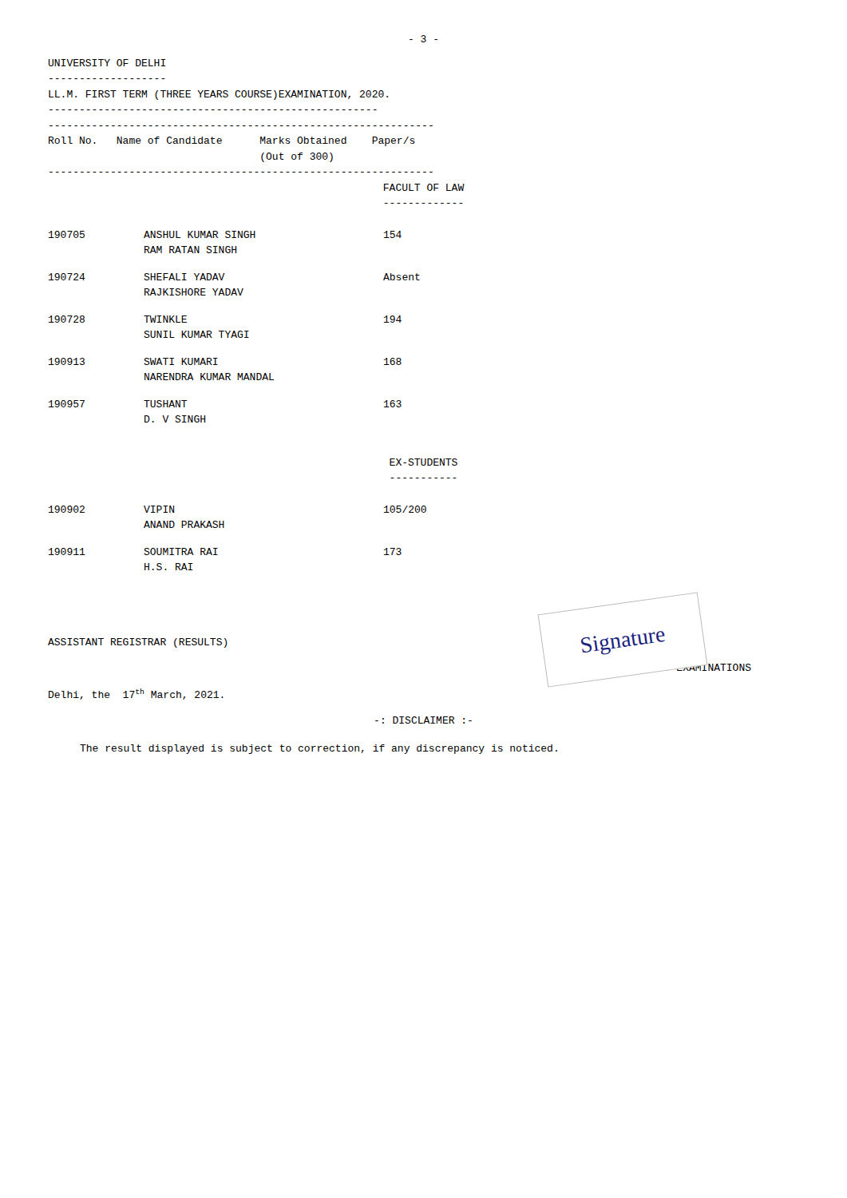- 3 -
UNIVERSITY OF DELHI
-------------------
LL.M. FIRST TERM (THREE YEARS COURSE)EXAMINATION, 2020.
-----------------------------------------------------
--------------------------------------------------------------
Roll No. Name of Candidate Marks Obtained Paper/s
(Out of 300)
--------------------------------------------------------------
FACULT OF LAW
-------------
| 190705 | ANSHUL KUMAR SINGH RAM RATAN SINGH | 154 |
| 190724 | SHEFALI YADAV RAJKISHORE YADAV | Absent |
| 190728 | TWINKLE SUNIL KUMAR TYAGI | 194 |
| 190913 | SWATI KUMARI NARENDRA KUMAR MANDAL | 168 |
| 190957 | TUSHANT D. V SINGH | 163 |
EX-STUDENTS
-----------
| 190902 | VIPIN ANAND PRAKASH | 105/200 |
| 190911 | SOUMITRA RAI H.S. RAI | 173 |
Signature
ASSISTANT REGISTRAR (RESULTS)
O.S.D.-EXAMINATIONS
Delhi, the 17th March, 2021.
-: DISCLAIMER :-
The result displayed is subject to correction, if any discrepancy is noticed.